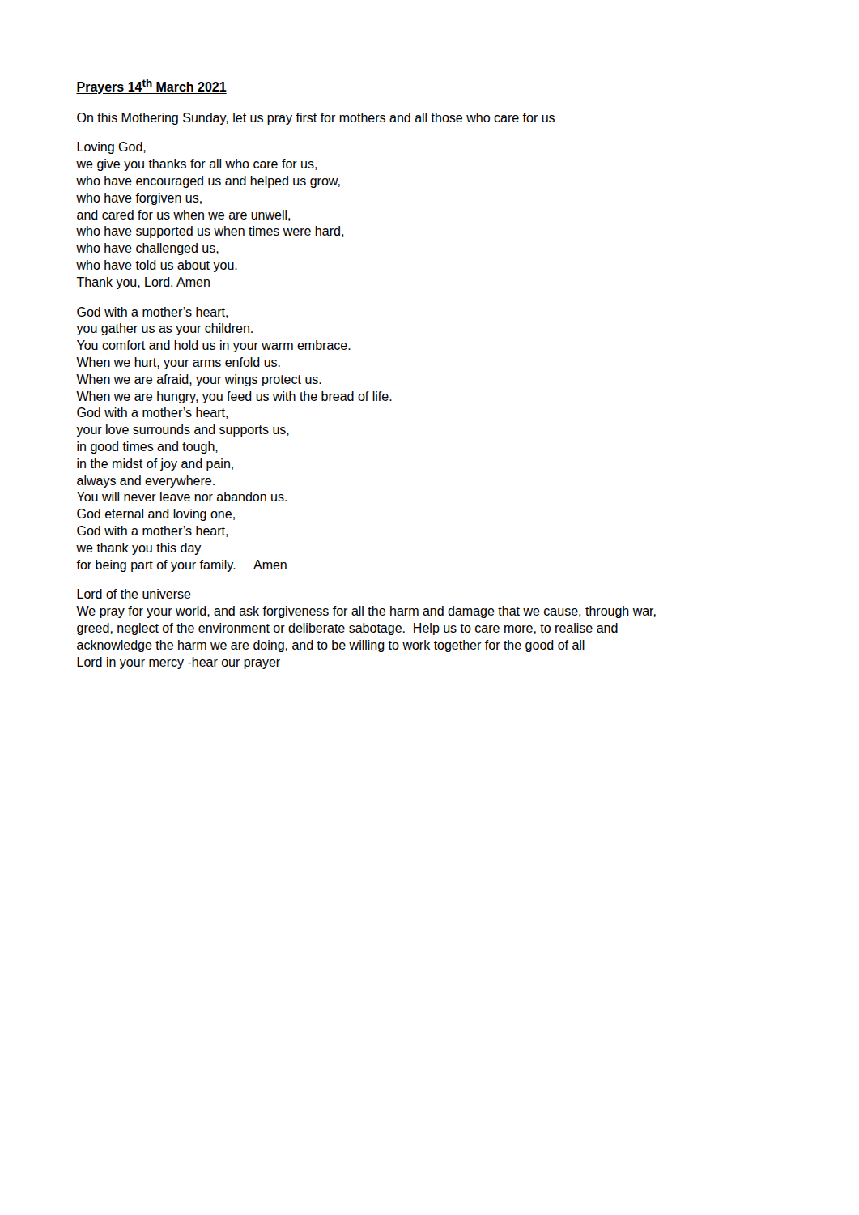Prayers 14th March 2021
On this Mothering Sunday, let us pray first for mothers and all those who care for us
Loving God,
we give you thanks for all who care for us,
who have encouraged us and helped us grow,
who have forgiven us,
and cared for us when we are unwell,
who have supported us when times were hard,
who have challenged us,
who have told us about you.
Thank you, Lord. Amen
God with a mother’s heart,
you gather us as your children.
You comfort and hold us in your warm embrace.
When we hurt, your arms enfold us.
When we are afraid, your wings protect us.
When we are hungry, you feed us with the bread of life.
God with a mother’s heart,
your love surrounds and supports us,
in good times and tough,
in the midst of joy and pain,
always and everywhere.
You will never leave nor abandon us.
God eternal and loving one,
God with a mother’s heart,
we thank you this day
for being part of your family. Amen
Lord of the universe
We pray for your world, and ask forgiveness for all the harm and damage that we cause, through war, greed, neglect of the environment or deliberate sabotage. Help us to care more, to realise and acknowledge the harm we are doing, and to be willing to work together for the good of all
Lord in your mercy -hear our prayer